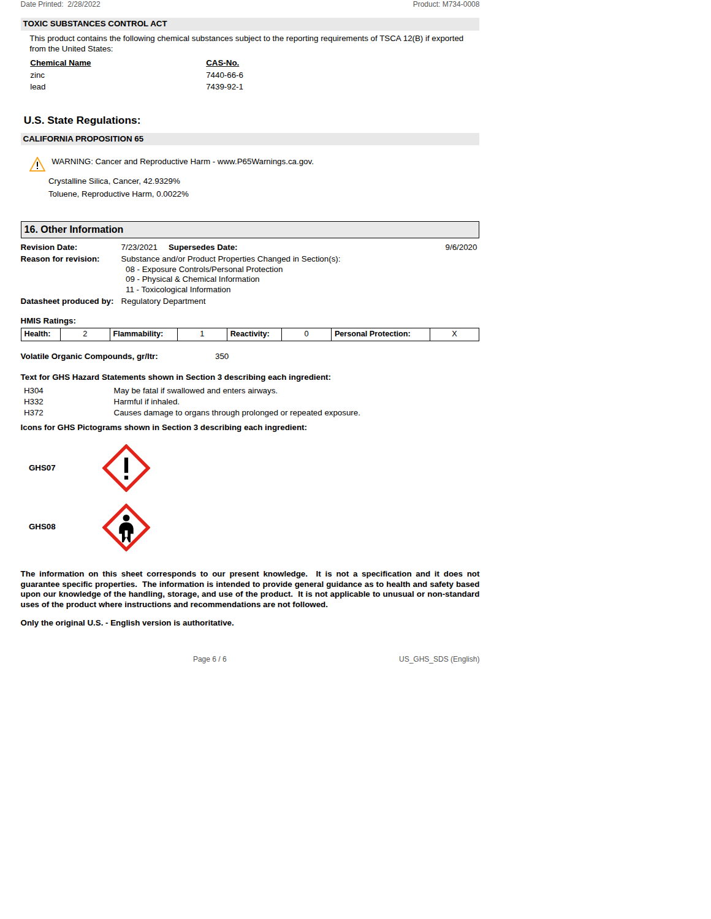Date Printed: 2/28/2022
Product: M734-0008
TOXIC SUBSTANCES CONTROL ACT
This product contains the following chemical substances subject to the reporting requirements of TSCA 12(B) if exported from the United States:
| Chemical Name | CAS-No. |
| --- | --- |
| zinc | 7440-66-6 |
| lead | 7439-92-1 |
U.S. State Regulations:
CALIFORNIA PROPOSITION 65
WARNING: Cancer and Reproductive Harm - www.P65Warnings.ca.gov.
Crystalline Silica, Cancer, 42.9329%
Toluene, Reproductive Harm, 0.0022%
16. Other Information
| Revision Date: | 7/23/2021 | Supersedes Date: | 9/6/2020 |
| Reason for revision: | Substance and/or Product Properties Changed in Section(s): 08 - Exposure Controls/Personal Protection 09 - Physical & Chemical Information 11 - Toxicological Information |
| Datasheet produced by: | Regulatory Department |
HMIS Ratings:
| Health: | 2 | Flammability: | 1 | Reactivity: | 0 | Personal Protection: | X |
Volatile Organic Compounds, gr/ltr:350
Text for GHS Hazard Statements shown in Section 3 describing each ingredient:
| H304 | May be fatal if swallowed and enters airways. |
| H332 | Harmful if inhaled. |
| H372 | Causes damage to organs through prolonged or repeated exposure. |
Icons for GHS Pictograms shown in Section 3 describing each ingredient:
GHS07
GHS08
The information on this sheet corresponds to our present knowledge. It is not a specification and it does not guarantee specific properties. The information is intended to provide general guidance as to health and safety based upon our knowledge of the handling, storage, and use of the product. It is not applicable to unusual or non-standard uses of the product where instructions and recommendations are not followed.
Only the original U.S. - English version is authoritative.
Page 6 / 6
US_GHS_SDS (English)